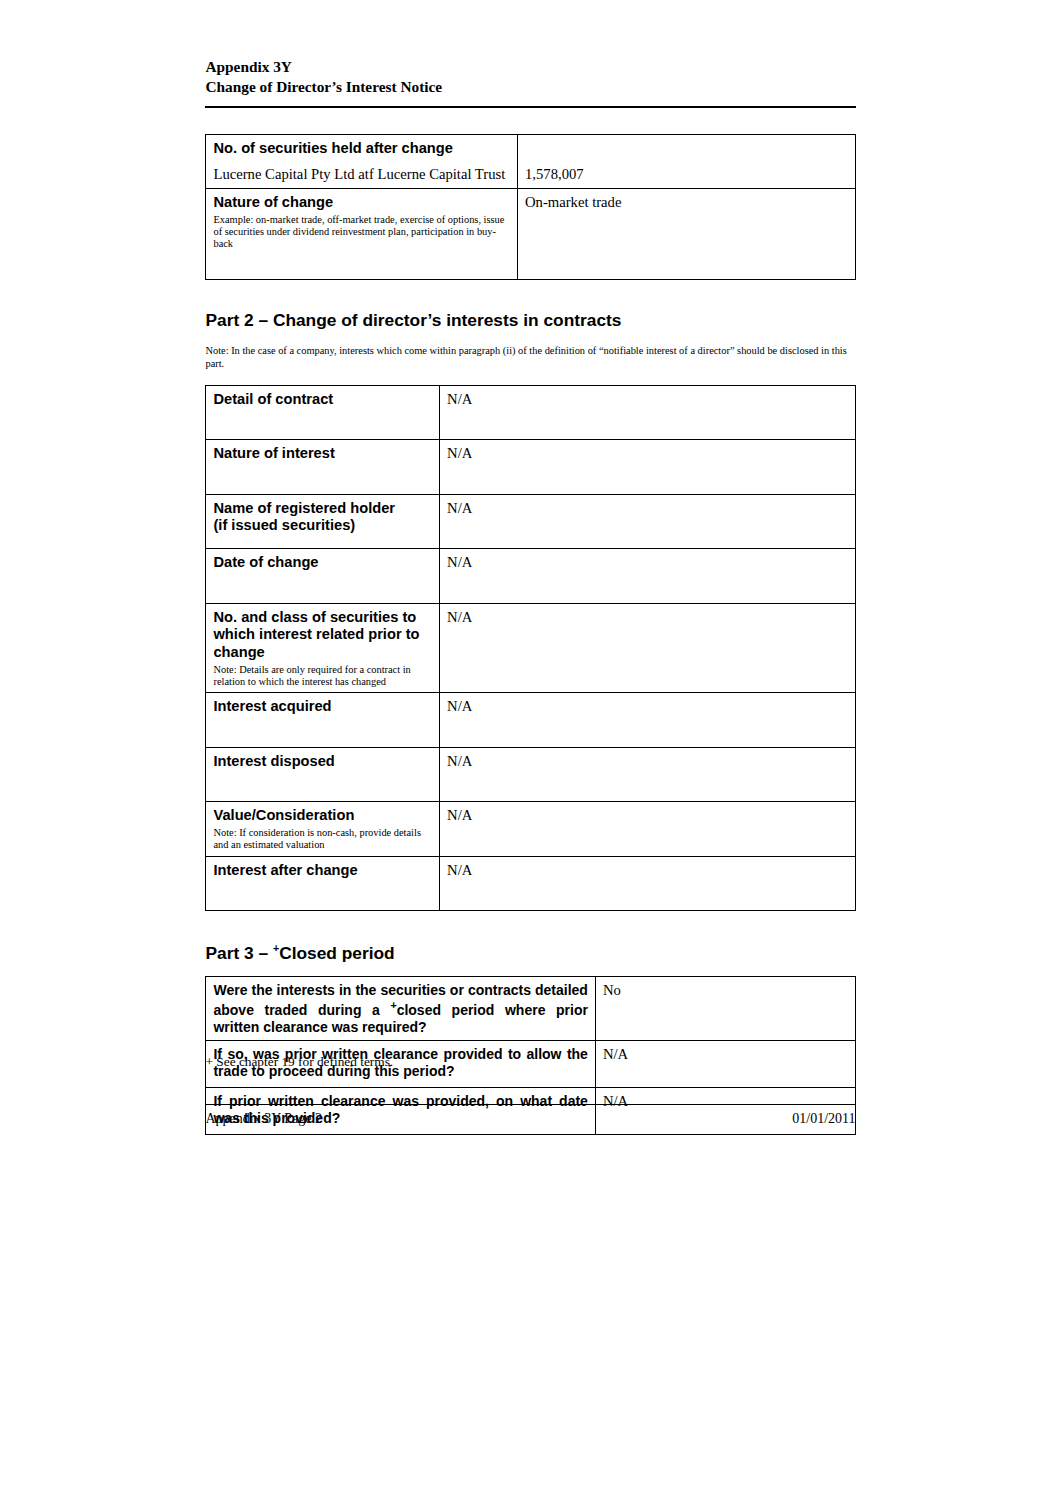Appendix 3Y
Change of Director’s Interest Notice
| No. of securities held after change Lucerne Capital Pty Ltd atf Lucerne Capital Trust | 1,578,007 |
| Nature of change Example: on-market trade, off-market trade, exercise of options, issue of securities under dividend reinvestment plan, participation in buy-back | On-market trade |
Part 2 – Change of director’s interests in contracts
Note: In the case of a company, interests which come within paragraph (ii) of the definition of “notifiable interest of a director” should be disclosed in this part.
| Detail of contract | N/A |
| Nature of interest | N/A |
| Name of registered holder (if issued securities) | N/A |
| Date of change | N/A |
| No. and class of securities to which interest related prior to change Note: Details are only required for a contract in relation to which the interest has changed | N/A |
| Interest acquired | N/A |
| Interest disposed | N/A |
| Value/Consideration Note: If consideration is non-cash, provide details and an estimated valuation | N/A |
| Interest after change | N/A |
Part 3 – +Closed period
| Were the interests in the securities or contracts detailed above traded during a + closed period where prior written clearance was required? | No |
| If so, was prior written clearance provided to allow the trade to proceed during this period? | N/A |
| If prior written clearance was provided, on what date was this provided? | N/A |
+ See chapter 19 for defined terms.
Appendix 3Y Page 2 01/01/2011